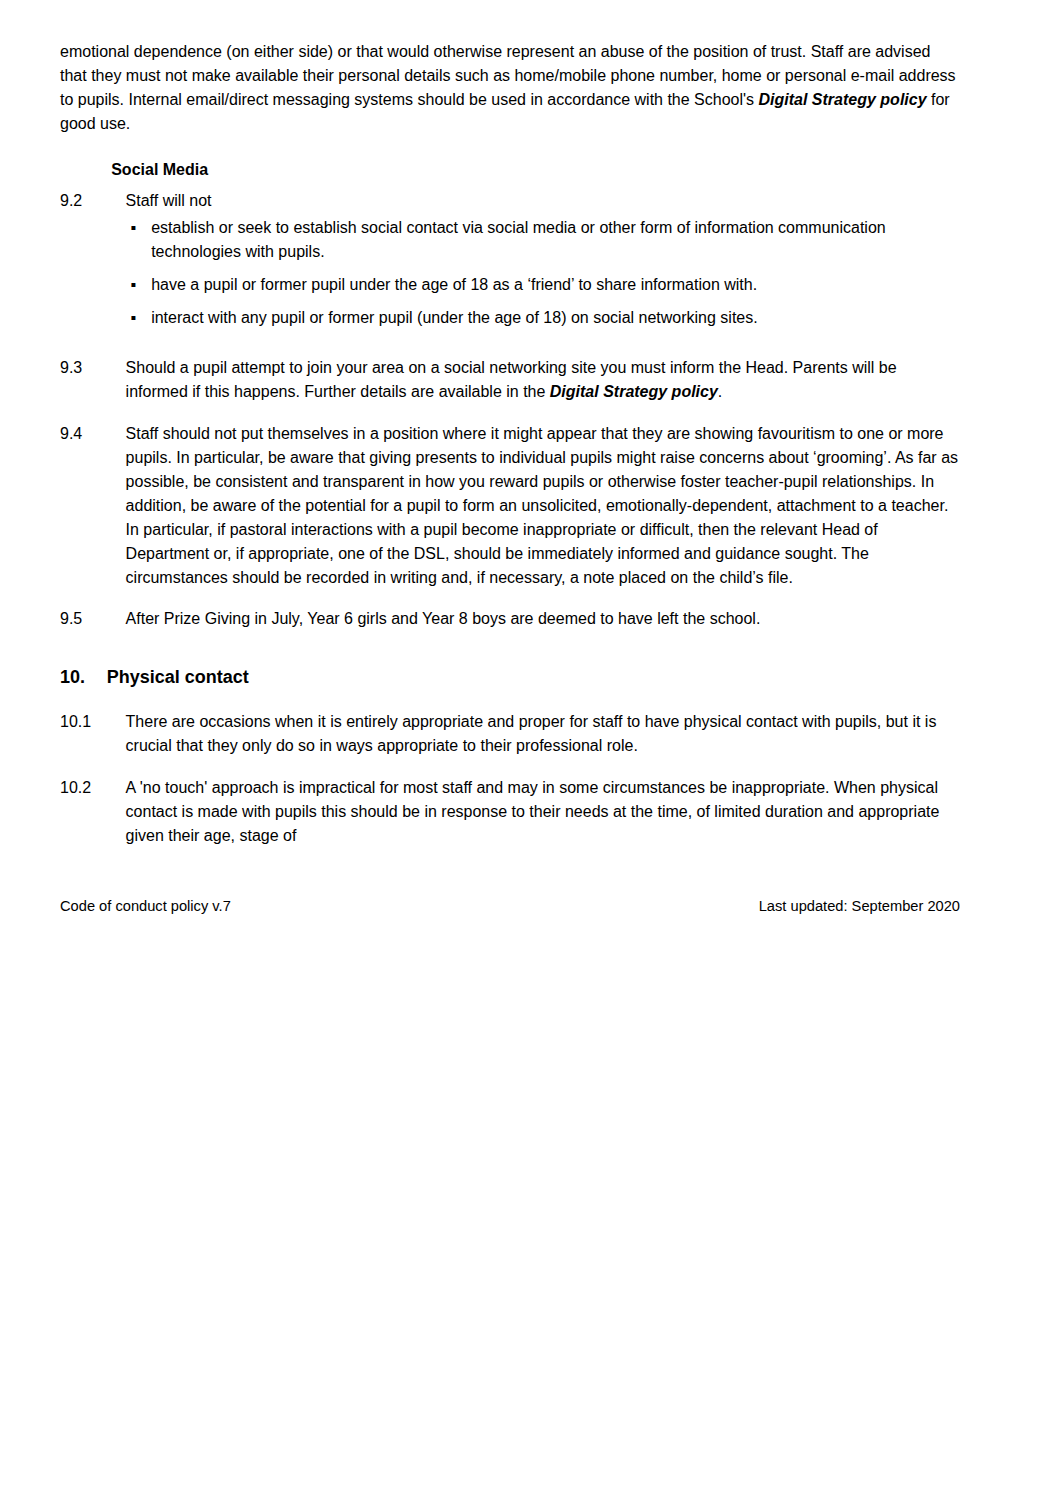emotional dependence (on either side) or that would otherwise represent an abuse of the position of trust. Staff are advised that they must not make available their personal details such as home/mobile phone number, home or personal e-mail address to pupils. Internal email/direct messaging systems should be used in accordance with the School's Digital Strategy policy for good use.
Social Media
9.2
Staff will not
establish or seek to establish social contact via social media or other form of information communication technologies with pupils.
have a pupil or former pupil under the age of 18 as a ‘friend’ to share information with.
interact with any pupil or former pupil (under the age of 18) on social networking sites.
9.3
Should a pupil attempt to join your area on a social networking site you must inform the Head. Parents will be informed if this happens. Further details are available in the Digital Strategy policy.
9.4
Staff should not put themselves in a position where it might appear that they are showing favouritism to one or more pupils. In particular, be aware that giving presents to individual pupils might raise concerns about ‘grooming’. As far as possible, be consistent and transparent in how you reward pupils or otherwise foster teacher-pupil relationships. In addition, be aware of the potential for a pupil to form an unsolicited, emotionally-dependent, attachment to a teacher. In particular, if pastoral interactions with a pupil become inappropriate or difficult, then the relevant Head of Department or, if appropriate, one of the DSL, should be immediately informed and guidance sought. The circumstances should be recorded in writing and, if necessary, a note placed on the child’s file.
9.5
After Prize Giving in July, Year 6 girls and Year 8 boys are deemed to have left the school.
10. Physical contact
10.1
There are occasions when it is entirely appropriate and proper for staff to have physical contact with pupils, but it is crucial that they only do so in ways appropriate to their professional role.
10.2
A 'no touch' approach is impractical for most staff and may in some circumstances be inappropriate. When physical contact is made with pupils this should be in response to their needs at the time, of limited duration and appropriate given their age, stage of
Code of conduct policy v.7 Last updated: September 2020